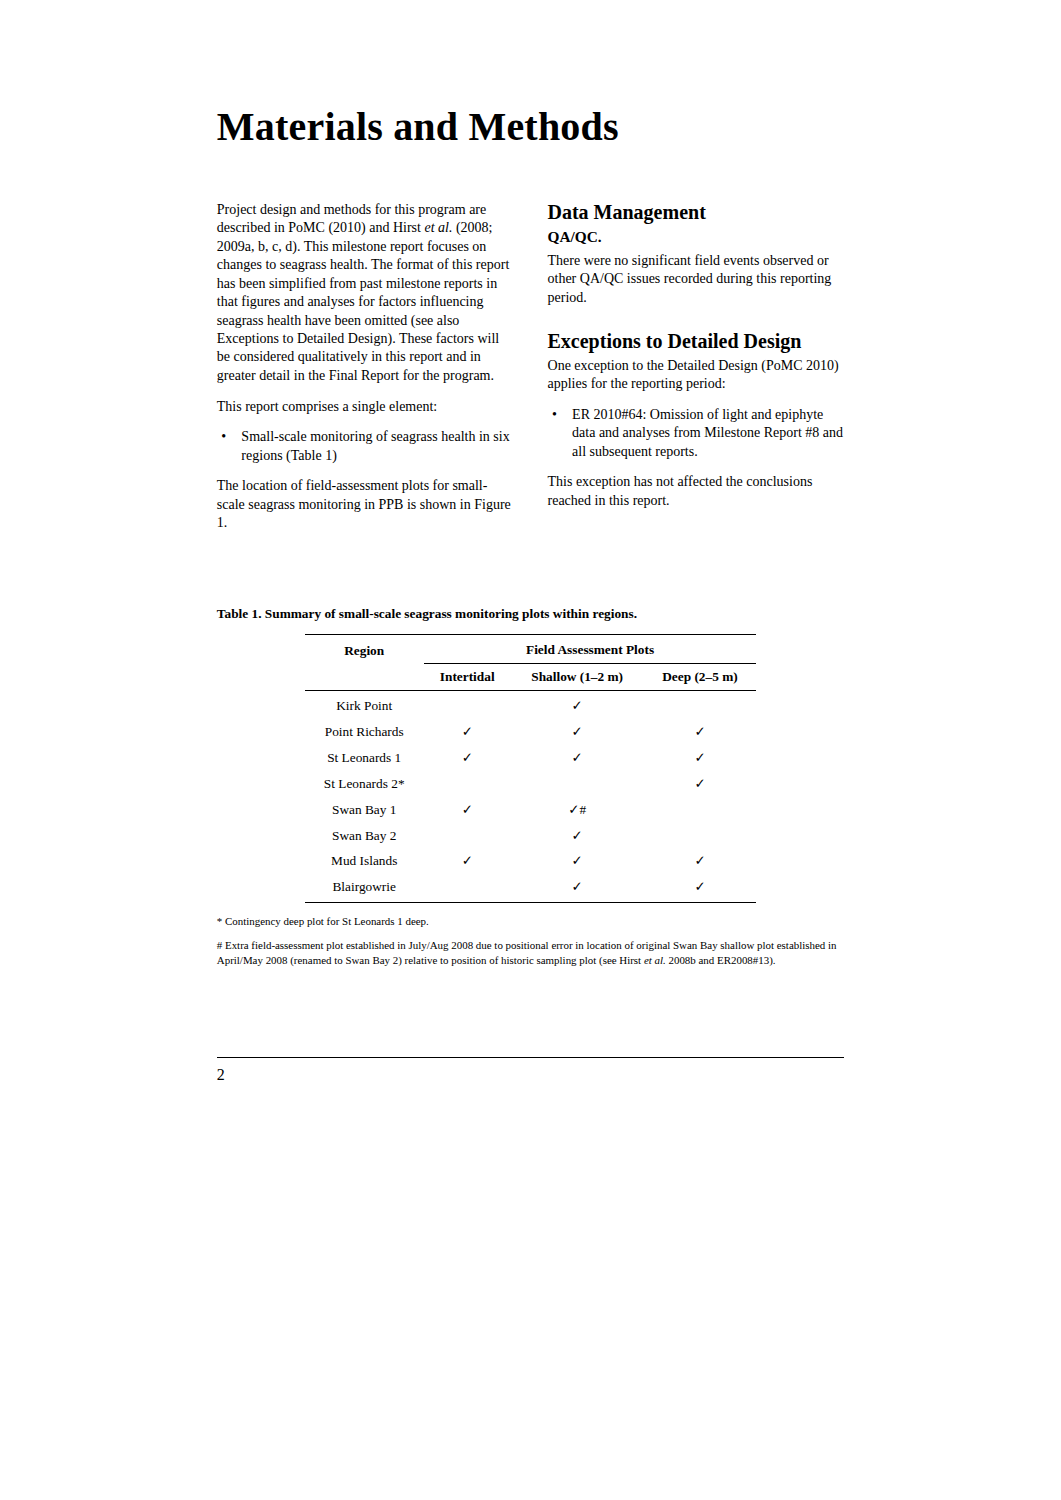Materials and Methods
Project design and methods for this program are described in PoMC (2010) and Hirst et al. (2008; 2009a, b, c, d). This milestone report focuses on changes to seagrass health. The format of this report has been simplified from past milestone reports in that figures and analyses for factors influencing seagrass health have been omitted (see also Exceptions to Detailed Design). These factors will be considered qualitatively in this report and in greater detail in the Final Report for the program.
This report comprises a single element:
Small-scale monitoring of seagrass health in six regions (Table 1)
The location of field-assessment plots for small-scale seagrass monitoring in PPB is shown in Figure 1.
Data Management
QA/QC.
There were no significant field events observed or other QA/QC issues recorded during this reporting period.
Exceptions to Detailed Design
One exception to the Detailed Design (PoMC 2010) applies for the reporting period:
ER 2010#64: Omission of light and epiphyte data and analyses from Milestone Report #8 and all subsequent reports.
This exception has not affected the conclusions reached in this report.
Table 1. Summary of small-scale seagrass monitoring plots within regions.
| Region | Field Assessment Plots |
| --- | --- |
| | Intertidal | Shallow (1–2 m) | Deep (2–5 m) |
| Kirk Point | | ✓ | |
| Point Richards | ✓ | ✓ | ✓ |
| St Leonards 1 | ✓ | ✓ | ✓ |
| St Leonards 2* | | | ✓ |
| Swan Bay 1 | ✓ | ✓ # | |
| Swan Bay 2 | | ✓ | |
| Mud Islands | ✓ | ✓ | ✓ |
| Blairgowrie | | ✓ | ✓ |
* Contingency deep plot for St Leonards 1 deep.
# Extra field-assessment plot established in July/Aug 2008 due to positional error in location of original Swan Bay shallow plot established in April/May 2008 (renamed to Swan Bay 2) relative to position of historic sampling plot (see Hirst et al. 2008b and ER2008#13).
2